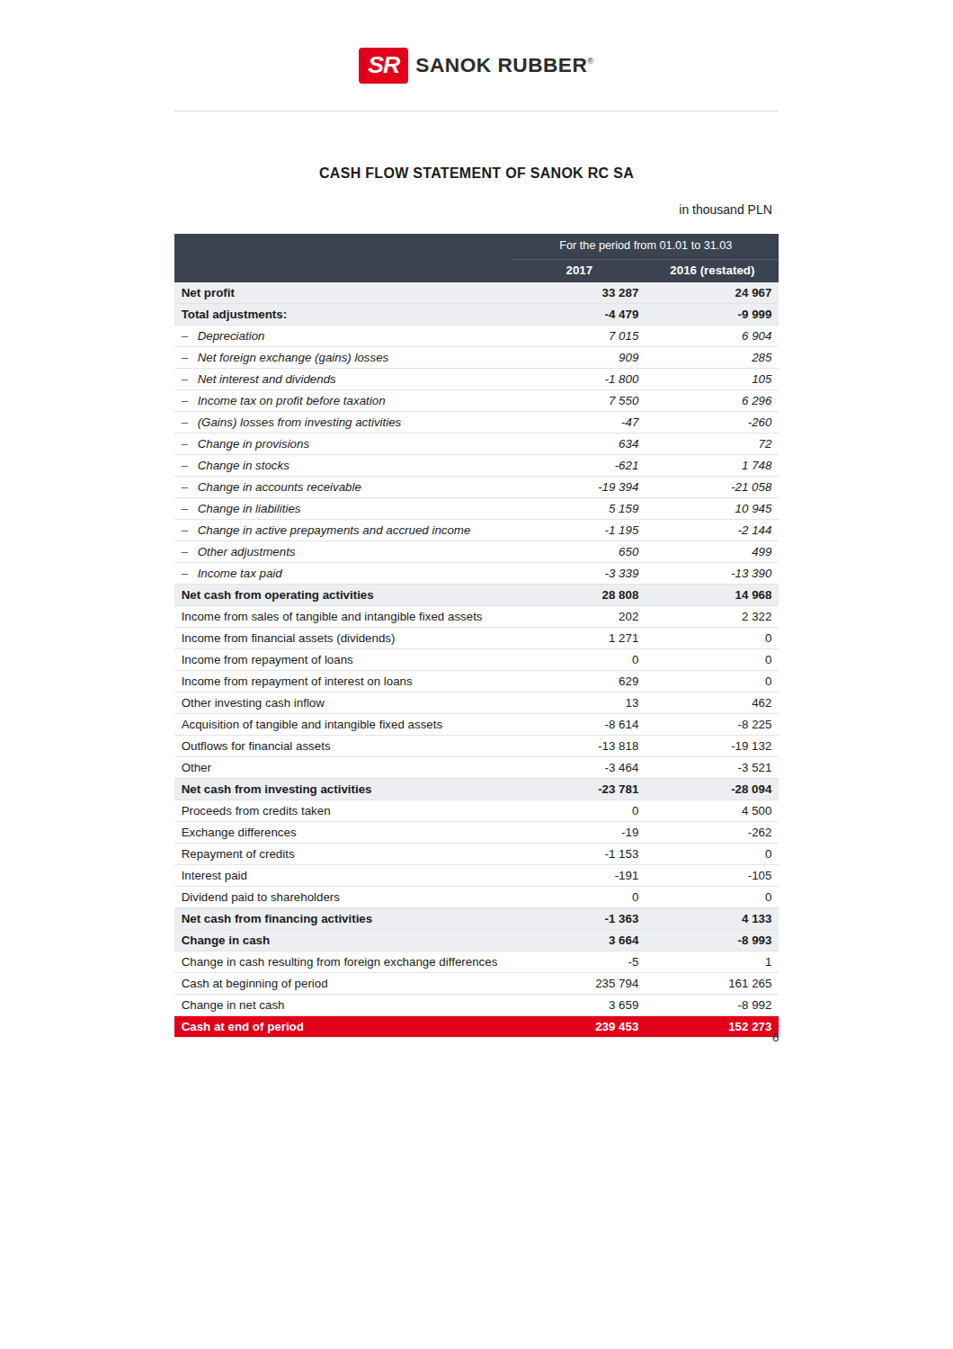SR SANOK RUBBER®
Cash flow statement of Sanok RC SA
in thousand PLN
| | For the period from 01.01 to 31.03 |
| --- | --- |
| 2017 | 2016 (restated) |
| Net profit | 33 287 | 24 967 |
| Total adjustments: | -4 479 | -9 999 |
| Depreciation | 7 015 | 6 904 |
| Net foreign exchange (gains) losses | 909 | 285 |
| Net interest and dividends | -1 800 | 105 |
| Income tax on profit before taxation | 7 550 | 6 296 |
| (Gains) losses from investing activities | -47 | -260 |
| Change in provisions | 634 | 72 |
| Change in stocks | -621 | 1 748 |
| Change in accounts receivable | -19 394 | -21 058 |
| Change in liabilities | 5 159 | 10 945 |
| Change in active prepayments and accrued income | -1 195 | -2 144 |
| Other adjustments | 650 | 499 |
| Income tax paid | -3 339 | -13 390 |
| Net cash from operating activities | 28 808 | 14 968 |
| Income from sales of tangible and intangible fixed assets | 202 | 2 322 |
| Income from financial assets (dividends) | 1 271 | 0 |
| Income from repayment of loans | 0 | 0 |
| Income from repayment of interest on loans | 629 | 0 |
| Other investing cash inflow | 13 | 462 |
| Acquisition of tangible and intangible fixed assets | -8 614 | -8 225 |
| Outflows for financial assets | -13 818 | -19 132 |
| Other | -3 464 | -3 521 |
| Net cash from investing activities | -23 781 | -28 094 |
| Proceeds from credits taken | 0 | 4 500 |
| Exchange differences | -19 | -262 |
| Repayment of credits | -1 153 | 0 |
| Interest paid | -191 | -105 |
| Dividend paid to shareholders | 0 | 0 |
| Net cash from financing activities | -1 363 | 4 133 |
| Change in cash | 3 664 | -8 993 |
| Change in cash resulting from foreign exchange differences | -5 | 1 |
| Cash at beginning of period | 235 794 | 161 265 |
| Change in net cash | 3 659 | -8 992 |
| Cash at end of period | 239 453 | 152 273 |
6